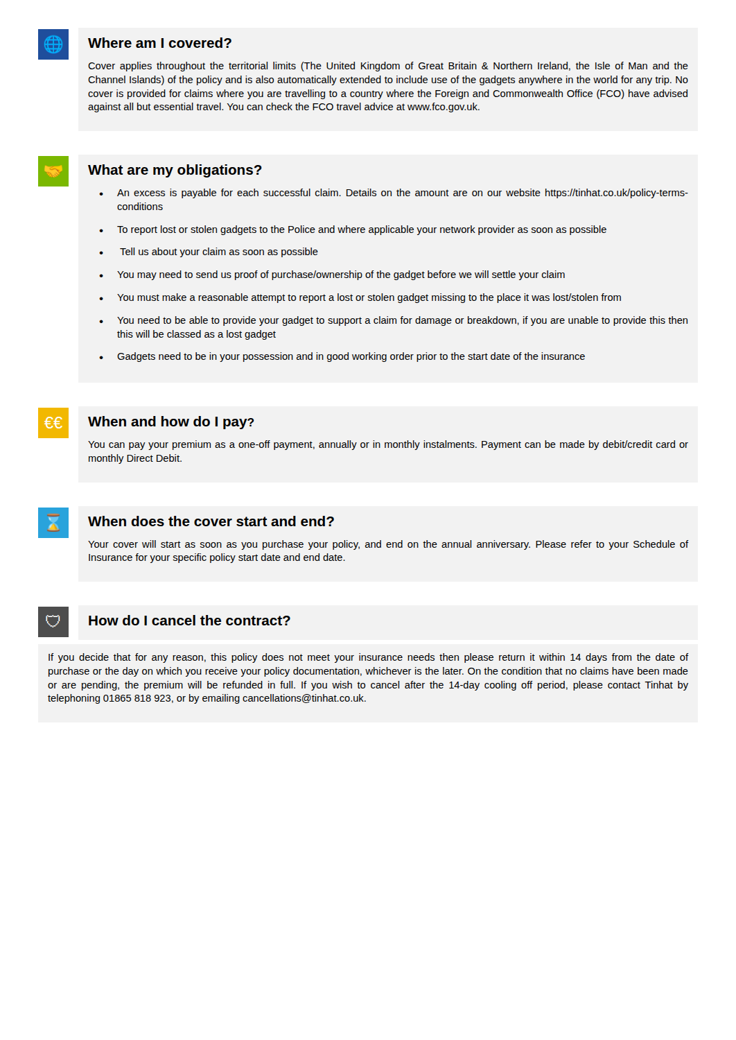🌐
Where am I covered?
Cover applies throughout the territorial limits (The United Kingdom of Great Britain & Northern Ireland, the Isle of Man and the Channel Islands) of the policy and is also automatically extended to include use of the gadgets anywhere in the world for any trip. No cover is provided for claims where you are travelling to a country where the Foreign and Commonwealth Office (FCO) have advised against all but essential travel. You can check the FCO travel advice at www.fco.gov.uk.
🤝
What are my obligations?
An excess is payable for each successful claim. Details on the amount are on our website https://tinhat.co.uk/policy-terms-conditions
To report lost or stolen gadgets to the Police and where applicable your network provider as soon as possible
Tell us about your claim as soon as possible
You may need to send us proof of purchase/ownership of the gadget before we will settle your claim
You must make a reasonable attempt to report a lost or stolen gadget missing to the place it was lost/stolen from
You need to be able to provide your gadget to support a claim for damage or breakdown, if you are unable to provide this then this will be classed as a lost gadget
Gadgets need to be in your possession and in good working order prior to the start date of the insurance
€€
When and how do I pay?
You can pay your premium as a one-off payment, annually or in monthly instalments. Payment can be made by debit/credit card or monthly Direct Debit.
⌛
When does the cover start and end?
Your cover will start as soon as you purchase your policy, and end on the annual anniversary. Please refer to your Schedule of Insurance for your specific policy start date and end date.
🛡
How do I cancel the contract?
If you decide that for any reason, this policy does not meet your insurance needs then please return it within 14 days from the date of purchase or the day on which you receive your policy documentation, whichever is the later. On the condition that no claims have been made or are pending, the premium will be refunded in full. If you wish to cancel after the 14-day cooling off period, please contact Tinhat by telephoning 01865 818 923, or by emailing cancellations@tinhat.co.uk.